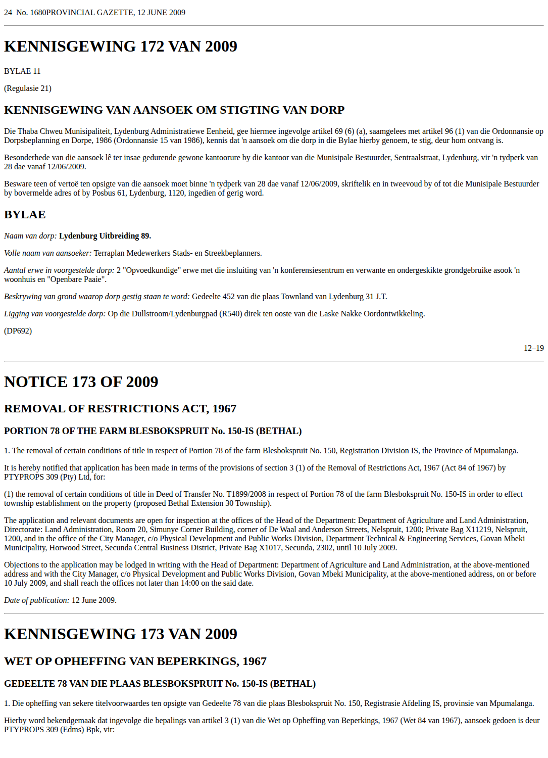24 No. 1680PROVINCIAL GAZETTE, 12 JUNE 2009
KENNISGEWING 172 VAN 2009
BYLAE 11
(Regulasie 21)
KENNISGEWING VAN AANSOEK OM STIGTING VAN DORP
Die Thaba Chweu Munisipaliteit, Lydenburg Administratiewe Eenheid, gee hiermee ingevolge artikel 69 (6) (a), saamgelees met artikel 96 (1) van die Ordonnansie op Dorpsbeplanning en Dorpe, 1986 (Ordonnansie 15 van 1986), kennis dat 'n aansoek om die dorp in die Bylae hierby genoem, te stig, deur hom ontvang is.
Besonderhede van die aansoek lê ter insae gedurende gewone kantoorure by die kantoor van die Munisipale Bestuurder, Sentraalstraat, Lydenburg, vir 'n tydperk van 28 dae vanaf 12/06/2009.
Besware teen of vertoë ten opsigte van die aansoek moet binne 'n tydperk van 28 dae vanaf 12/06/2009, skriftelik en in tweevoud by of tot die Munisipale Bestuurder by bovermelde adres of by Posbus 61, Lydenburg, 1120, ingedien of gerig word.
BYLAE
Naam van dorp: Lydenburg Uitbreiding 89.
Volle naam van aansoeker: Terraplan Medewerkers Stads- en Streekbeplanners.
Aantal erwe in voorgestelde dorp: 2 "Opvoedkundige" erwe met die insluiting van 'n konferensiesentrum en verwante en ondergeskikte grondgebruike asook 'n woonhuis en "Openbare Paaie".
Beskrywing van grond waarop dorp gestig staan te word: Gedeelte 452 van die plaas Townland van Lydenburg 31 J.T.
Ligging van voorgestelde dorp: Op die Dullstroom/Lydenburgpad (R540) direk ten ooste van die Laske Nakke Oordontwikkeling.
(DP692)
12–19
NOTICE 173 OF 2009
REMOVAL OF RESTRICTIONS ACT, 1967
PORTION 78 OF THE FARM BLESBOKSPRUIT No. 150-IS (BETHAL)
1. The removal of certain conditions of title in respect of Portion 78 of the farm Blesbokspruit No. 150, Registration Division IS, the Province of Mpumalanga.
It is hereby notified that application has been made in terms of the provisions of section 3 (1) of the Removal of Restrictions Act, 1967 (Act 84 of 1967) by PTYPROPS 309 (Pty) Ltd, for:
(1) the removal of certain conditions of title in Deed of Transfer No. T1899/2008 in respect of Portion 78 of the farm Blesbokspruit No. 150-IS in order to effect township establishment on the property (proposed Bethal Extension 30 Township).
The application and relevant documents are open for inspection at the offices of the Head of the Department: Department of Agriculture and Land Administration, Directorate: Land Administration, Room 20, Simunye Corner Building, corner of De Waal and Anderson Streets, Nelspruit, 1200; Private Bag X11219, Nelspruit, 1200, and in the office of the City Manager, c/o Physical Development and Public Works Division, Department Technical & Engineering Services, Govan Mbeki Municipality, Horwood Street, Secunda Central Business District, Private Bag X1017, Secunda, 2302, until 10 July 2009.
Objections to the application may be lodged in writing with the Head of Department: Department of Agriculture and Land Administration, at the above-mentioned address and with the City Manager, c/o Physical Development and Public Works Division, Govan Mbeki Municipality, at the above-mentioned address, on or before 10 July 2009, and shall reach the offices not later than 14:00 on the said date.
Date of publication: 12 June 2009.
KENNISGEWING 173 VAN 2009
WET OP OPHEFFING VAN BEPERKINGS, 1967
GEDEELTE 78 VAN DIE PLAAS BLESBOKSPRUIT No. 150-IS (BETHAL)
1. Die opheffing van sekere titelvoorwaardes ten opsigte van Gedeelte 78 van die plaas Blesbokspruit No. 150, Registrasie Afdeling IS, provinsie van Mpumalanga.
Hierby word bekendgemaak dat ingevolge die bepalings van artikel 3 (1) van die Wet op Opheffing van Beperkings, 1967 (Wet 84 van 1967), aansoek gedoen is deur PTYPROPS 309 (Edms) Bpk, vir: